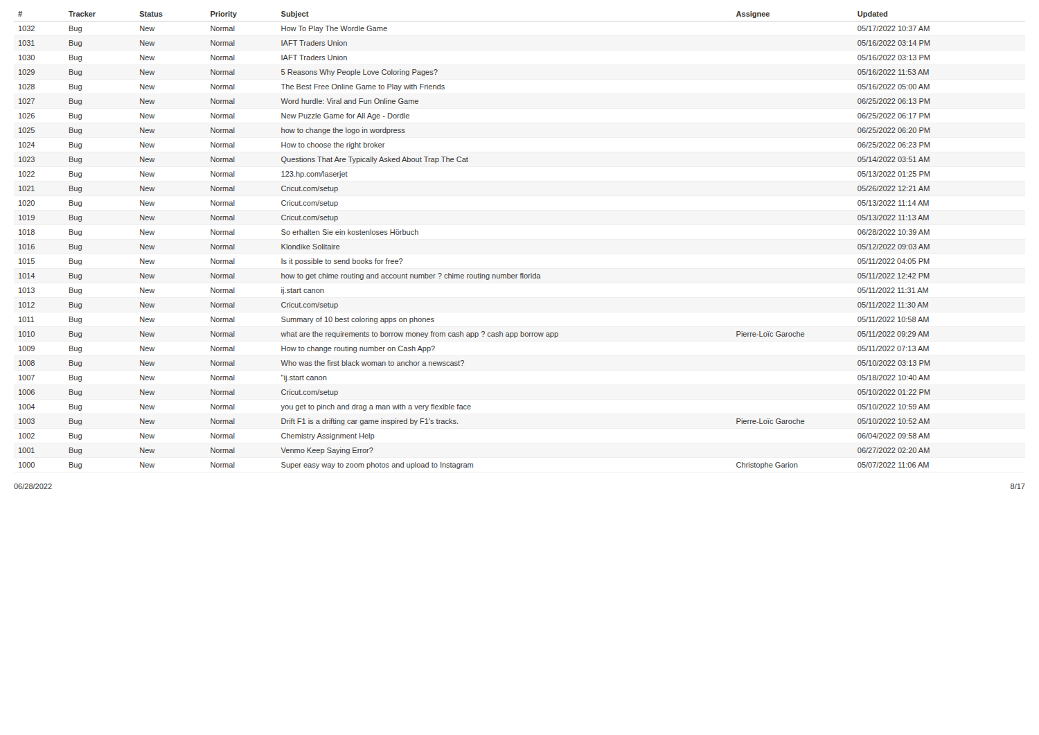| # | Tracker | Status | Priority | Subject | Assignee | Updated |
| --- | --- | --- | --- | --- | --- | --- |
| 1032 | Bug | New | Normal | How To Play The Wordle Game | | 05/17/2022 10:37 AM |
| 1031 | Bug | New | Normal | IAFT Traders Union | | 05/16/2022 03:14 PM |
| 1030 | Bug | New | Normal | IAFT Traders Union | | 05/16/2022 03:13 PM |
| 1029 | Bug | New | Normal | 5 Reasons Why People Love Coloring Pages? | | 05/16/2022 11:53 AM |
| 1028 | Bug | New | Normal | The Best Free Online Game to Play with Friends | | 05/16/2022 05:00 AM |
| 1027 | Bug | New | Normal | Word hurdle: Viral and Fun Online Game | | 06/25/2022 06:13 PM |
| 1026 | Bug | New | Normal | New Puzzle Game for All Age - Dordle | | 06/25/2022 06:17 PM |
| 1025 | Bug | New | Normal | how to change the logo in wordpress | | 06/25/2022 06:20 PM |
| 1024 | Bug | New | Normal | How to choose the right broker | | 06/25/2022 06:23 PM |
| 1023 | Bug | New | Normal | Questions That Are Typically Asked About Trap The Cat | | 05/14/2022 03:51 AM |
| 1022 | Bug | New | Normal | 123.hp.com/laserjet | | 05/13/2022 01:25 PM |
| 1021 | Bug | New | Normal | Cricut.com/setup | | 05/26/2022 12:21 AM |
| 1020 | Bug | New | Normal | Cricut.com/setup | | 05/13/2022 11:14 AM |
| 1019 | Bug | New | Normal | Cricut.com/setup | | 05/13/2022 11:13 AM |
| 1018 | Bug | New | Normal | So erhalten Sie ein kostenloses Hörbuch | | 06/28/2022 10:39 AM |
| 1016 | Bug | New | Normal | Klondike Solitaire | | 05/12/2022 09:03 AM |
| 1015 | Bug | New | Normal | Is it possible to send books for free? | | 05/11/2022 04:05 PM |
| 1014 | Bug | New | Normal | how to get chime routing and account number ? chime routing number florida | | 05/11/2022 12:42 PM |
| 1013 | Bug | New | Normal | ij.start canon | | 05/11/2022 11:31 AM |
| 1012 | Bug | New | Normal | Cricut.com/setup | | 05/11/2022 11:30 AM |
| 1011 | Bug | New | Normal | Summary of 10 best coloring apps on phones | | 05/11/2022 10:58 AM |
| 1010 | Bug | New | Normal | what are the requirements to borrow money from cash app ? cash app borrow app | Pierre-Loïc Garoche | 05/11/2022 09:29 AM |
| 1009 | Bug | New | Normal | How to change routing number on Cash App? | | 05/11/2022 07:13 AM |
| 1008 | Bug | New | Normal | Who was the first black woman to anchor a newscast? | | 05/10/2022 03:13 PM |
| 1007 | Bug | New | Normal | "ij.start canon | | 05/18/2022 10:40 AM |
| 1006 | Bug | New | Normal | Cricut.com/setup | | 05/10/2022 01:22 PM |
| 1004 | Bug | New | Normal | you get to pinch and drag a man with a very flexible face | | 05/10/2022 10:59 AM |
| 1003 | Bug | New | Normal | Drift F1 is a drifting car game inspired by F1's tracks. | Pierre-Loïc Garoche | 05/10/2022 10:52 AM |
| 1002 | Bug | New | Normal | Chemistry Assignment Help | | 06/04/2022 09:58 AM |
| 1001 | Bug | New | Normal | Venmo Keep Saying Error? | | 06/27/2022 02:20 AM |
| 1000 | Bug | New | Normal | Super easy way to zoom photos and upload to Instagram | Christophe Garion | 05/07/2022 11:06 AM |
06/28/2022 8/17